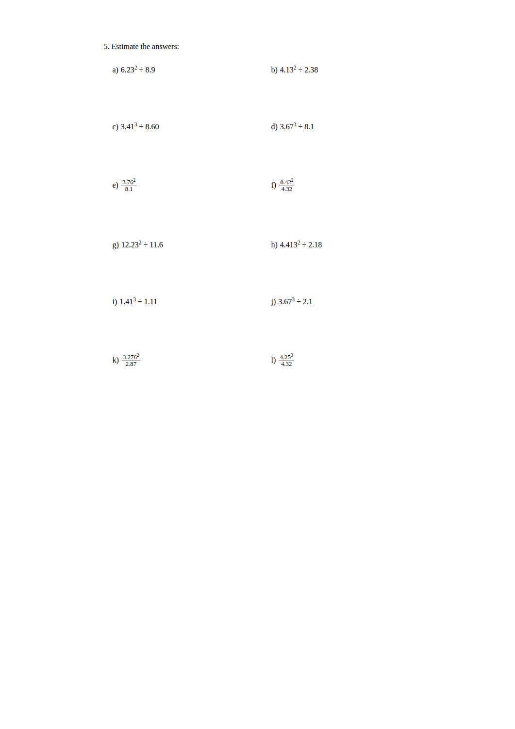Estimate the answers:
| a) 6.23 2 ÷ 8.9 | b) 4.13 2 ÷ 2.38 |
| c) 3.41 3 ÷ 8.60 | d) 3.67 3 ÷ 8.1 |
| e) 3.76 2 8.1 | f) 8.42 2 4.32 |
| g) 12.23 2 ÷ 11.6 | h) 4.413 2 ÷ 2.18 |
| i) 1.41 3 ÷ 1.11 | j) 3.67 3 ÷ 2.1 |
| k) 3.276 2 2.87 | l) 4.25 3 4.32 |